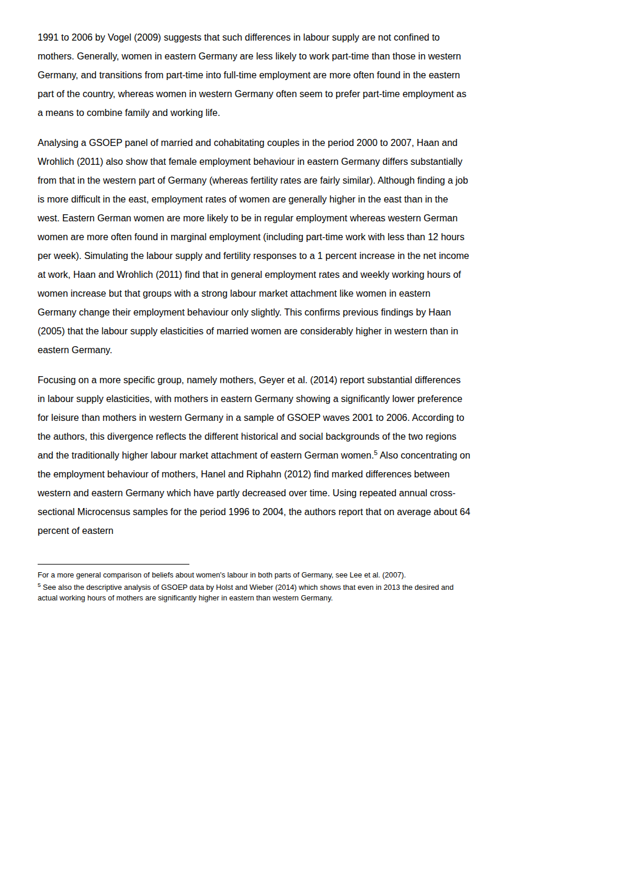1991 to 2006 by Vogel (2009) suggests that such differences in labour supply are not confined to mothers. Generally, women in eastern Germany are less likely to work part-time than those in western Germany, and transitions from part-time into full-time employment are more often found in the eastern part of the country, whereas women in western Germany often seem to prefer part-time employment as a means to combine family and working life.
Analysing a GSOEP panel of married and cohabitating couples in the period 2000 to 2007, Haan and Wrohlich (2011) also show that female employment behaviour in eastern Germany differs substantially from that in the western part of Germany (whereas fertility rates are fairly similar). Although finding a job is more difficult in the east, employment rates of women are generally higher in the east than in the west. Eastern German women are more likely to be in regular employment whereas western German women are more often found in marginal employment (including part-time work with less than 12 hours per week). Simulating the labour supply and fertility responses to a 1 percent increase in the net income at work, Haan and Wrohlich (2011) find that in general employment rates and weekly working hours of women increase but that groups with a strong labour market attachment like women in eastern Germany change their employment behaviour only slightly. This confirms previous findings by Haan (2005) that the labour supply elasticities of married women are considerably higher in western than in eastern Germany.
Focusing on a more specific group, namely mothers, Geyer et al. (2014) report substantial differences in labour supply elasticities, with mothers in eastern Germany showing a significantly lower preference for leisure than mothers in western Germany in a sample of GSOEP waves 2001 to 2006. According to the authors, this divergence reflects the different historical and social backgrounds of the two regions and the traditionally higher labour market attachment of eastern German women.5 Also concentrating on the employment behaviour of mothers, Hanel and Riphahn (2012) find marked differences between western and eastern Germany which have partly decreased over time. Using repeated annual cross-sectional Microcensus samples for the period 1996 to 2004, the authors report that on average about 64 percent of eastern
For a more general comparison of beliefs about women's labour in both parts of Germany, see Lee et al. (2007).
5 See also the descriptive analysis of GSOEP data by Holst and Wieber (2014) which shows that even in 2013 the desired and actual working hours of mothers are significantly higher in eastern than western Germany.